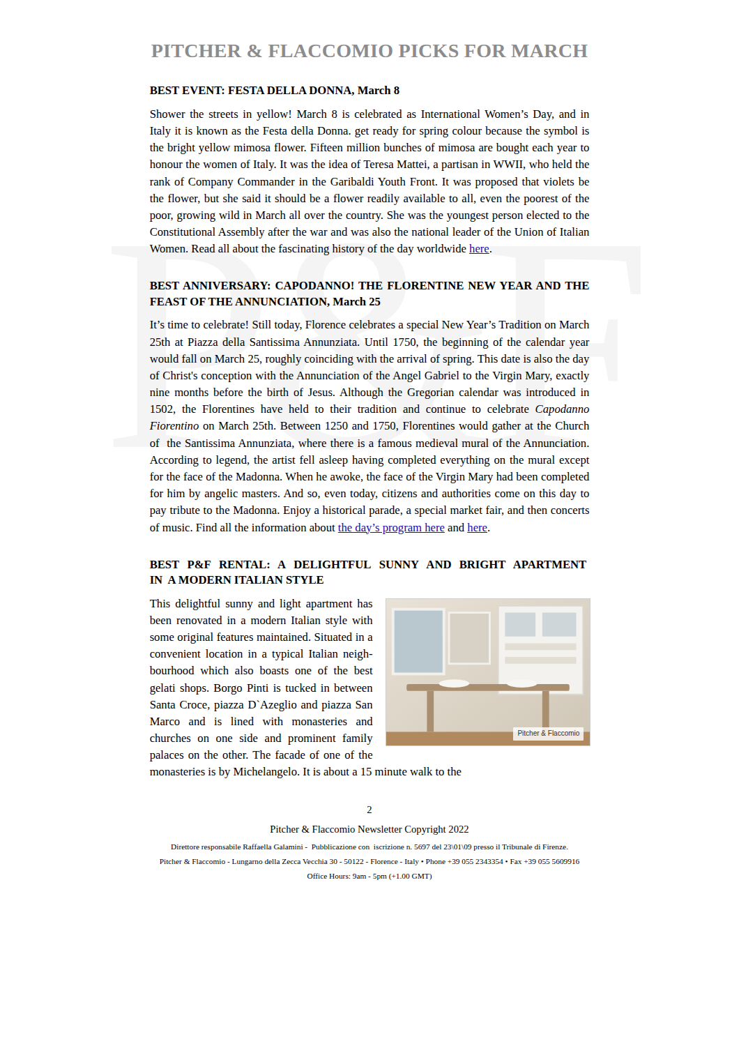P&F
PITCHER & FLACCOMIO PICKS FOR MARCH
BEST EVENT: FESTA DELLA DONNA, March 8
Shower the streets in yellow! March 8 is celebrated as International Women’s Day, and in Italy it is known as the Festa della Donna. get ready for spring colour because the symbol is the bright yellow mimosa flower. Fifteen million bunches of mimosa are bought each year to honour the women of Italy. It was the idea of Teresa Mattei, a partisan in WWII, who held the rank of Company Commander in the Garibaldi Youth Front. It was proposed that violets be the flower, but she said it should be a flower readily available to all, even the poorest of the poor, growing wild in March all over the country. She was the youngest person elected to the Constitutional Assembly after the war and was also the national leader of the Union of Italian Women. Read all about the fascinating history of the day worldwide here.
BEST ANNIVERSARY: CAPODANNO! THE FLORENTINE NEW YEAR AND THE FEAST OF THE ANNUNCIATION, March 25
It’s time to celebrate! Still today, Florence celebrates a special New Year’s Tradition on March 25th at Piazza della Santissima Annunziata. Until 1750, the beginning of the calendar year would fall on March 25, roughly coinciding with the arrival of spring. This date is also the day of Christ's conception with the Annunciation of the Angel Gabriel to the Virgin Mary, exactly nine months before the birth of Jesus. Although the Gregorian calendar was introduced in 1502, the Florentines have held to their tradition and continue to celebrate Capodanno Fiorentino on March 25th. Between 1250 and 1750, Florentines would gather at the Church of the Santissima Annunziata, where there is a famous medieval mural of the Annunciation. According to legend, the artist fell asleep having completed everything on the mural except for the face of the Madonna. When he awoke, the face of the Virgin Mary had been completed for him by angelic masters. And so, even today, citizens and authorities come on this day to pay tribute to the Madonna. Enjoy a historical parade, a special market fair, and then concerts of music. Find all the information about the day’s program here and here.
BEST P&F RENTAL: A DELIGHTFUL SUNNY AND BRIGHT APARTMENT IN A MODERN ITALIAN STYLE
Pitcher & Flaccomio
This delightful sunny and light apartment has been renovated in a modern Italian style with some original features maintained. Situated in a convenient location in a typical Italian neighbourhood which also boasts one of the best gelati shops. Borgo Pinti is tucked in between Santa Croce, piazza D`Azeglio and piazza San Marco and is lined with monasteries and churches on one side and prominent family palaces on the other. The facade of one of the monasteries is by Michelangelo. It is about a 15 minute walk to the
2
Pitcher & Flaccomio Newsletter Copyright 2022
Direttore responsabile Raffaella Galamini - Pubblicazione con iscrizione n. 5697 del 23\01\09 presso il Tribunale di Firenze.
Pitcher & Flaccomio - Lungarno della Zecca Vecchia 30 - 50122 - Florence - Italy • Phone +39 055 2343354 • Fax +39 055 5609916
Office Hours: 9am - 5pm (+1.00 GMT)